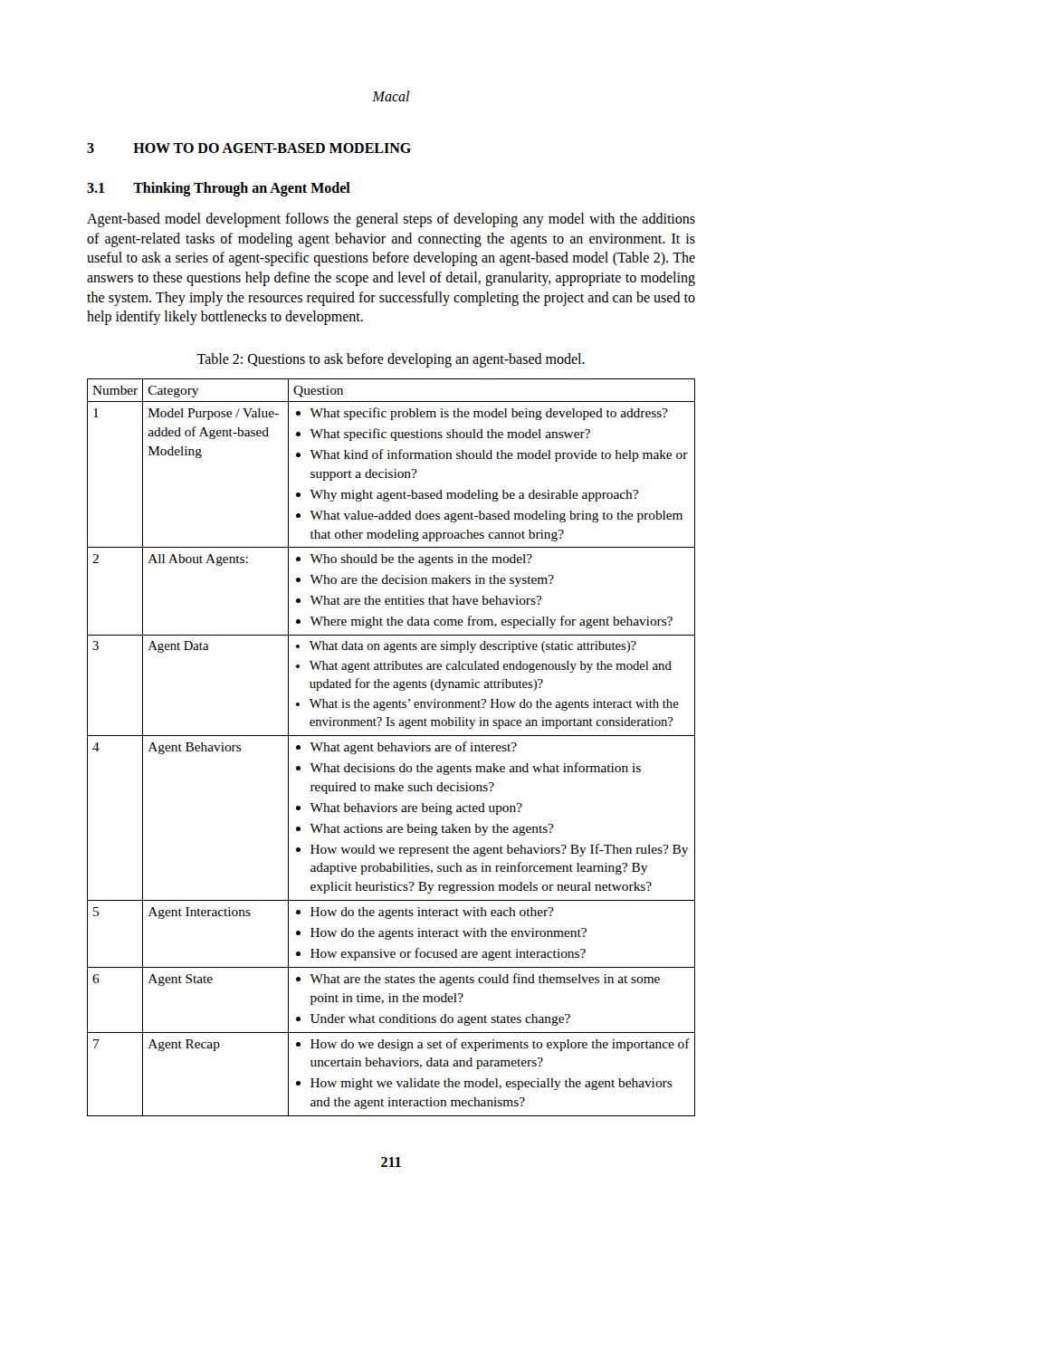Macal
3 HOW TO DO AGENT-BASED MODELING
3.1 Thinking Through an Agent Model
Agent-based model development follows the general steps of developing any model with the additions of agent-related tasks of modeling agent behavior and connecting the agents to an environment. It is useful to ask a series of agent-specific questions before developing an agent-based model (Table 2). The answers to these questions help define the scope and level of detail, granularity, appropriate to modeling the system. They imply the resources required for successfully completing the project and can be used to help identify likely bottlenecks to development.
Table 2: Questions to ask before developing an agent-based model.
| Number | Category | Question |
| --- | --- | --- |
| 1 | Model Purpose / Value-added of Agent-based Modeling | What specific problem is the model being developed to address? What specific questions should the model answer? What kind of information should the model provide to help make or support a decision? Why might agent-based modeling be a desirable approach? What value-added does agent-based modeling bring to the problem that other modeling approaches cannot bring? |
| 2 | All About Agents: | Who should be the agents in the model? Who are the decision makers in the system? What are the entities that have behaviors? Where might the data come from, especially for agent behaviors? |
| 3 | Agent Data | What data on agents are simply descriptive (static attributes)? What agent attributes are calculated endogenously by the model and updated for the agents (dynamic attributes)? What is the agents’ environment? How do the agents interact with the environment? Is agent mobility in space an important consideration? |
| 4 | Agent Behaviors | What agent behaviors are of interest? What decisions do the agents make and what information is required to make such decisions? What behaviors are being acted upon? What actions are being taken by the agents? How would we represent the agent behaviors? By If-Then rules? By adaptive probabilities, such as in reinforcement learning? By explicit heuristics? By regression models or neural networks? |
| 5 | Agent Interactions | How do the agents interact with each other? How do the agents interact with the environment? How expansive or focused are agent interactions? |
| 6 | Agent State | What are the states the agents could find themselves in at some point in time, in the model? Under what conditions do agent states change? |
| 7 | Agent Recap | How do we design a set of experiments to explore the importance of uncertain behaviors, data and parameters? How might we validate the model, especially the agent behaviors and the agent interaction mechanisms? |
211